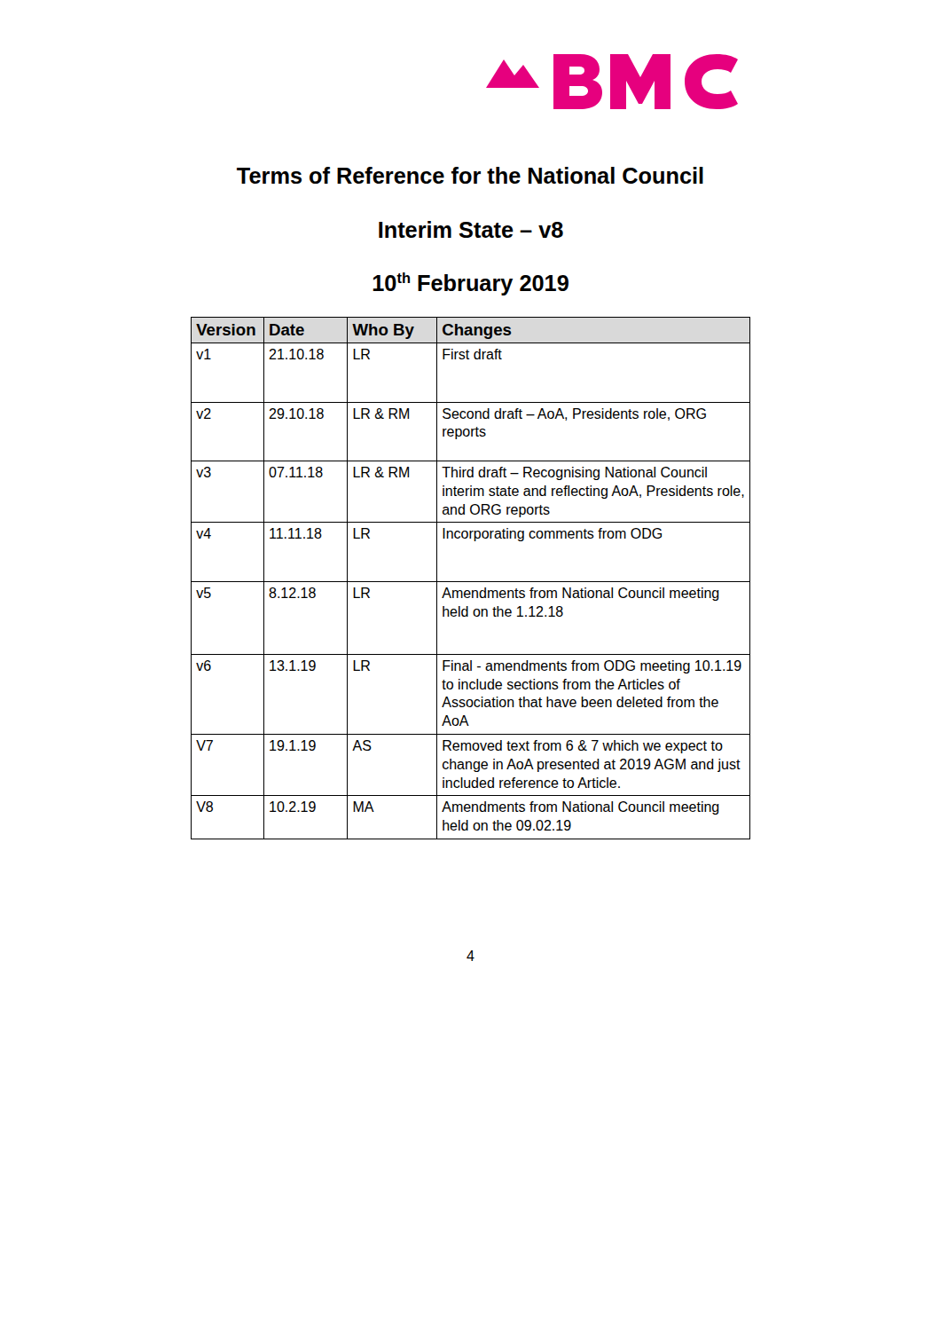Terms of Reference for the National Council
Interim State – v8
10th February 2019
| Version | Date | Who By | Changes |
| --- | --- | --- | --- |
| v1 | 21.10.18 | LR | First draft |
| v2 | 29.10.18 | LR & RM | Second draft – AoA, Presidents role, ORG reports |
| v3 | 07.11.18 | LR & RM | Third draft – Recognising National Council interim state and reflecting AoA, Presidents role, and ORG reports |
| v4 | 11.11.18 | LR | Incorporating comments from ODG |
| v5 | 8.12.18 | LR | Amendments from National Council meeting held on the 1.12.18 |
| v6 | 13.1.19 | LR | Final - amendments from ODG meeting 10.1.19 to include sections from the Articles of Association that have been deleted from the AoA |
| V7 | 19.1.19 | AS | Removed text from 6 & 7 which we expect to change in AoA presented at 2019 AGM and just included reference to Article. |
| V8 | 10.2.19 | MA | Amendments from National Council meeting held on the 09.02.19 |
4